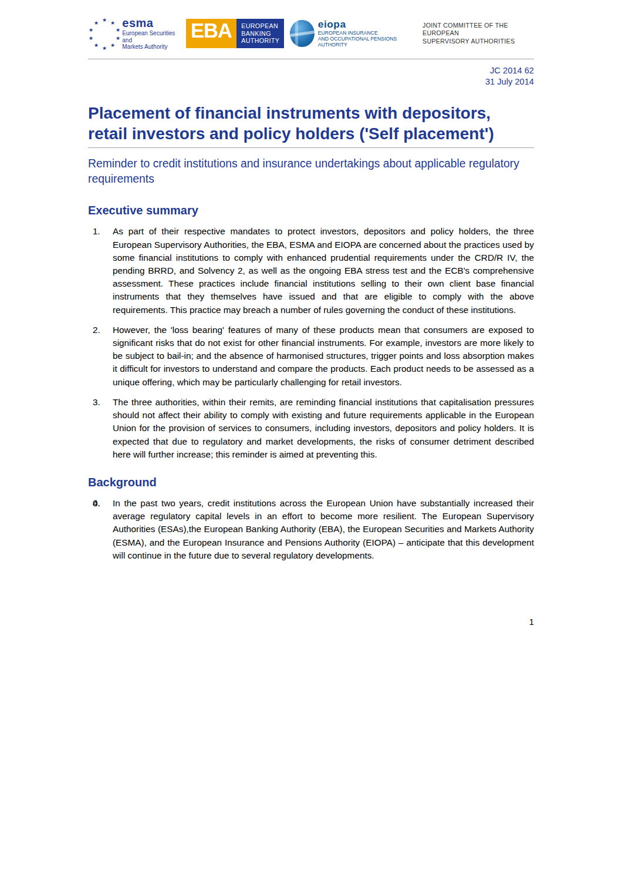★ ★ ★ ★ ★ ★ ★ ★ ★ ★
esma European Securities and
Markets Authority
EBA
EUROPEAN
BANKING
AUTHORITY
eiopa EUROPEAN INSURANCE
AND OCCUPATIONAL PENSIONS AUTHORITY
Joint Committee of the European
Supervisory Authorities
JC 2014 62
31 July 2014
Placement of financial instruments with depositors, retail investors and policy holders ('Self placement')
Reminder to credit institutions and insurance undertakings about applicable regulatory requirements
Executive summary
As part of their respective mandates to protect investors, depositors and policy holders, the three European Supervisory Authorities, the EBA, ESMA and EIOPA are concerned about the practices used by some financial institutions to comply with enhanced prudential requirements under the CRD/R IV, the pending BRRD, and Solvency 2, as well as the ongoing EBA stress test and the ECB's comprehensive assessment. These practices include financial institutions selling to their own client base financial instruments that they themselves have issued and that are eligible to comply with the above requirements. This practice may breach a number of rules governing the conduct of these institutions.
However, the 'loss bearing' features of many of these products mean that consumers are exposed to significant risks that do not exist for other financial instruments. For example, investors are more likely to be subject to bail-in; and the absence of harmonised structures, trigger points and loss absorption makes it difficult for investors to understand and compare the products. Each product needs to be assessed as a unique offering, which may be particularly challenging for retail investors.
The three authorities, within their remits, are reminding financial institutions that capitalisation pressures should not affect their ability to comply with existing and future requirements applicable in the European Union for the provision of services to consumers, including investors, depositors and policy holders. It is expected that due to regulatory and market developments, the risks of consumer detriment described here will further increase; this reminder is aimed at preventing this.
Background
4. In the past two years, credit institutions across the European Union have substantially increased their average regulatory capital levels in an effort to become more resilient. The European Supervisory Authorities (ESAs),the European Banking Authority (EBA), the European Securities and Markets Authority (ESMA), and the European Insurance and Pensions Authority (EIOPA) – anticipate that this development will continue in the future due to several regulatory developments.
1